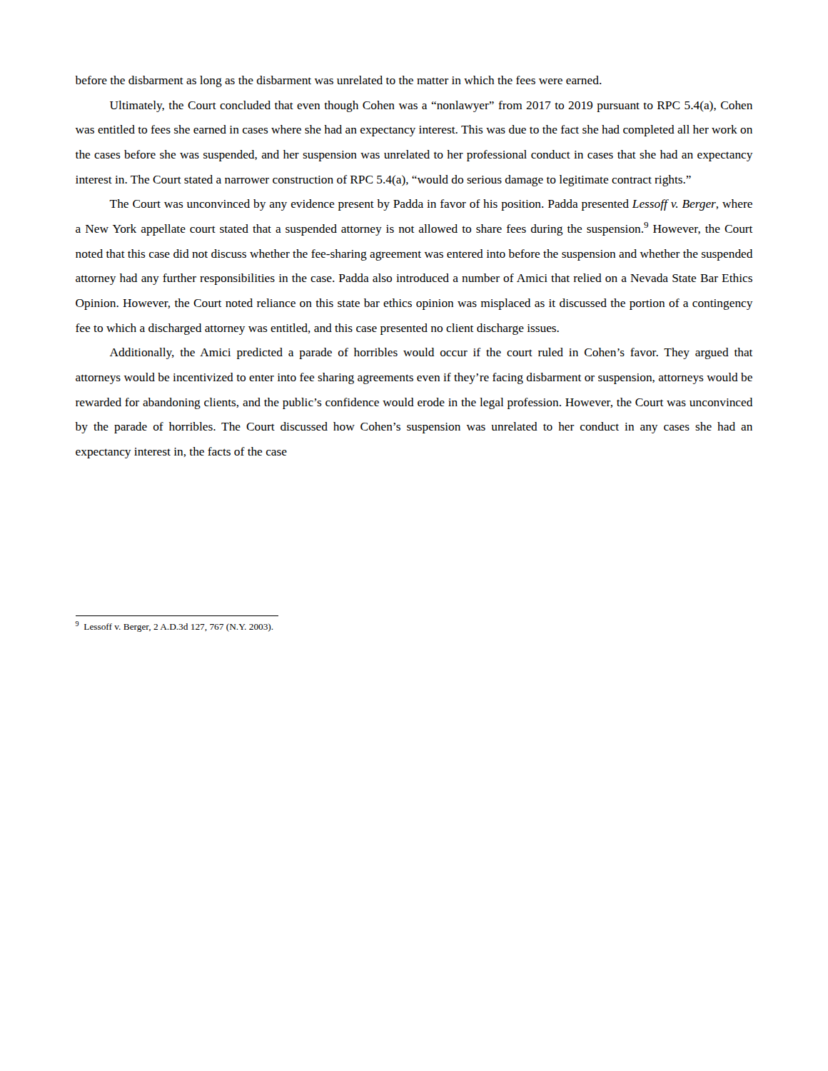before the disbarment as long as the disbarment was unrelated to the matter in which the fees were earned.
Ultimately, the Court concluded that even though Cohen was a “nonlawyer” from 2017 to 2019 pursuant to RPC 5.4(a), Cohen was entitled to fees she earned in cases where she had an expectancy interest. This was due to the fact she had completed all her work on the cases before she was suspended, and her suspension was unrelated to her professional conduct in cases that she had an expectancy interest in. The Court stated a narrower construction of RPC 5.4(a), “would do serious damage to legitimate contract rights.”
The Court was unconvinced by any evidence present by Padda in favor of his position. Padda presented Lessoff v. Berger, where a New York appellate court stated that a suspended attorney is not allowed to share fees during the suspension.9 However, the Court noted that this case did not discuss whether the fee-sharing agreement was entered into before the suspension and whether the suspended attorney had any further responsibilities in the case. Padda also introduced a number of Amici that relied on a Nevada State Bar Ethics Opinion. However, the Court noted reliance on this state bar ethics opinion was misplaced as it discussed the portion of a contingency fee to which a discharged attorney was entitled, and this case presented no client discharge issues.
Additionally, the Amici predicted a parade of horribles would occur if the court ruled in Cohen’s favor. They argued that attorneys would be incentivized to enter into fee sharing agreements even if they’re facing disbarment or suspension, attorneys would be rewarded for abandoning clients, and the public’s confidence would erode in the legal profession. However, the Court was unconvinced by the parade of horribles. The Court discussed how Cohen’s suspension was unrelated to her conduct in any cases she had an expectancy interest in, the facts of the case
9 Lessoff v. Berger, 2 A.D.3d 127, 767 (N.Y. 2003).